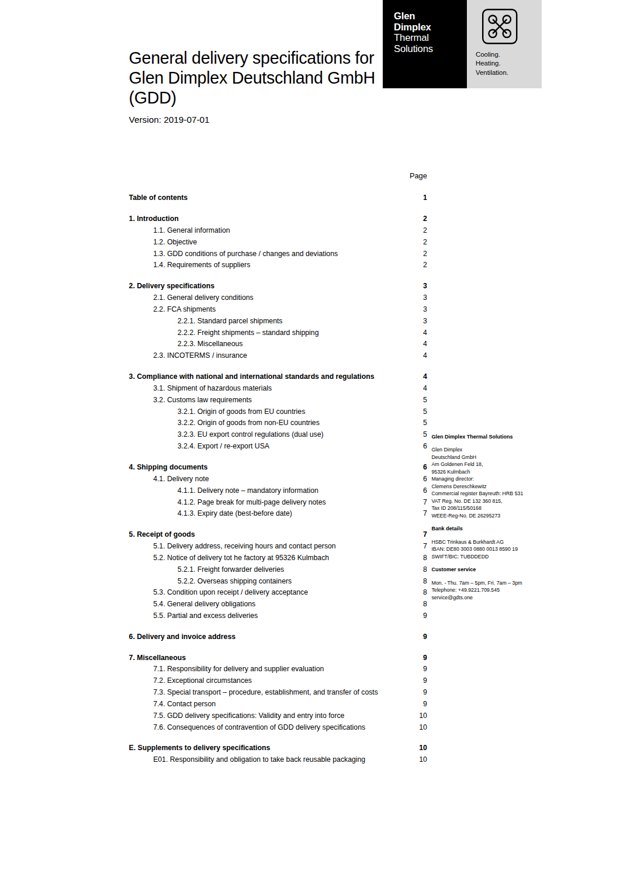Glen
Dimplex
Thermal
Solutions
Cooling.
Heating.
Ventilation.
General delivery specifications for
Glen Dimplex Deutschland GmbH (GDD)
Version: 2019-07-01
Page
| Table of contents | 1 |
| 1. Introduction | 2 |
| 1.1. General information | 2 |
| 1.2. Objective | 2 |
| 1.3. GDD conditions of purchase / changes and deviations | 2 |
| 1.4. Requirements of suppliers | 2 |
| 2. Delivery specifications | 3 |
| 2.1. General delivery conditions | 3 |
| 2.2. FCA shipments | 3 |
| 2.2.1. Standard parcel shipments | 3 |
| 2.2.2. Freight shipments – standard shipping | 4 |
| 2.2.3. Miscellaneous | 4 |
| 2.3. INCOTERMS / insurance | 4 |
| 3. Compliance with national and international standards and regulations | 4 |
| 3.1. Shipment of hazardous materials | 4 |
| 3.2. Customs law requirements | 5 |
| 3.2.1. Origin of goods from EU countries | 5 |
| 3.2.2. Origin of goods from non-EU countries | 5 |
| 3.2.3. EU export control regulations (dual use) | 5 |
| 3.2.4. Export / re-export USA | 6 |
| 4. Shipping documents | 6 |
| 4.1. Delivery note | 6 |
| 4.1.1. Delivery note – mandatory information | 6 |
| 4.1.2. Page break for multi-page delivery notes | 7 |
| 4.1.3. Expiry date (best-before date) | 7 |
| 5. Receipt of goods | 7 |
| 5.1. Delivery address, receiving hours and contact person | 7 |
| 5.2. Notice of delivery tot he factory at 95326 Kulmbach | 8 |
| 5.2.1. Freight forwarder deliveries | 8 |
| 5.2.2. Overseas shipping containers | 8 |
| 5.3. Condition upon receipt / delivery acceptance | 8 |
| 5.4. General delivery obligations | 8 |
| 5.5. Partial and excess deliveries | 9 |
| 6. Delivery and invoice address | 9 |
| 7. Miscellaneous | 9 |
| 7.1. Responsibility for delivery and supplier evaluation | 9 |
| 7.2. Exceptional circumstances | 9 |
| 7.3. Special transport – procedure, establishment, and transfer of costs | 9 |
| 7.4. Contact person | 9 |
| 7.5. GDD delivery specifications: Validity and entry into force | 10 |
| 7.6. Consequences of contravention of GDD delivery specifications | 10 |
| E. Supplements to delivery specifications | 10 |
| E01. Responsibility and obligation to take back reusable packaging | 10 |
Glen Dimplex Thermal Solutions
Glen Dimplex
Deutschland GmbH
Am Goldenen Feld 18,
95326 Kulmbach
Managing director:
Clemens Dereschkewitz
Commercial register Bayreuth: HRB 531 VAT Reg. No. DE 132 360 815,
Tax ID 208/115/50168
WEEE-Reg-No. DE 26295273
Bank details
HSBC Trinkaus & Burkhardt AG
IBAN: DE80 3003 0880 0013 8590 19
SWIFT/BIC: TUBDDEDD
Customer service
Mon. - Thu. 7am – 5pm, Fri. 7am – 3pm
Telephone: +49.9221.709.545
service@gdts.one